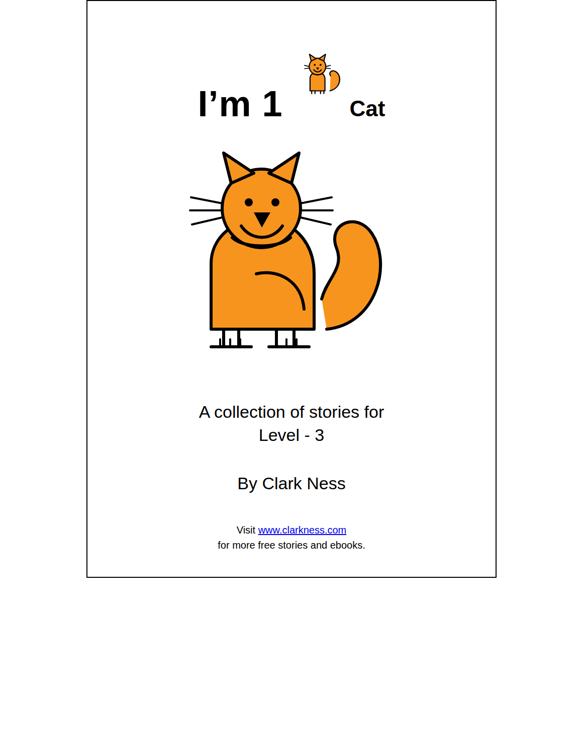I’m 1 Cat
A collection of stories for
Level - 3
By Clark Ness
Visit www.clarkness.com
for more free stories and ebooks.